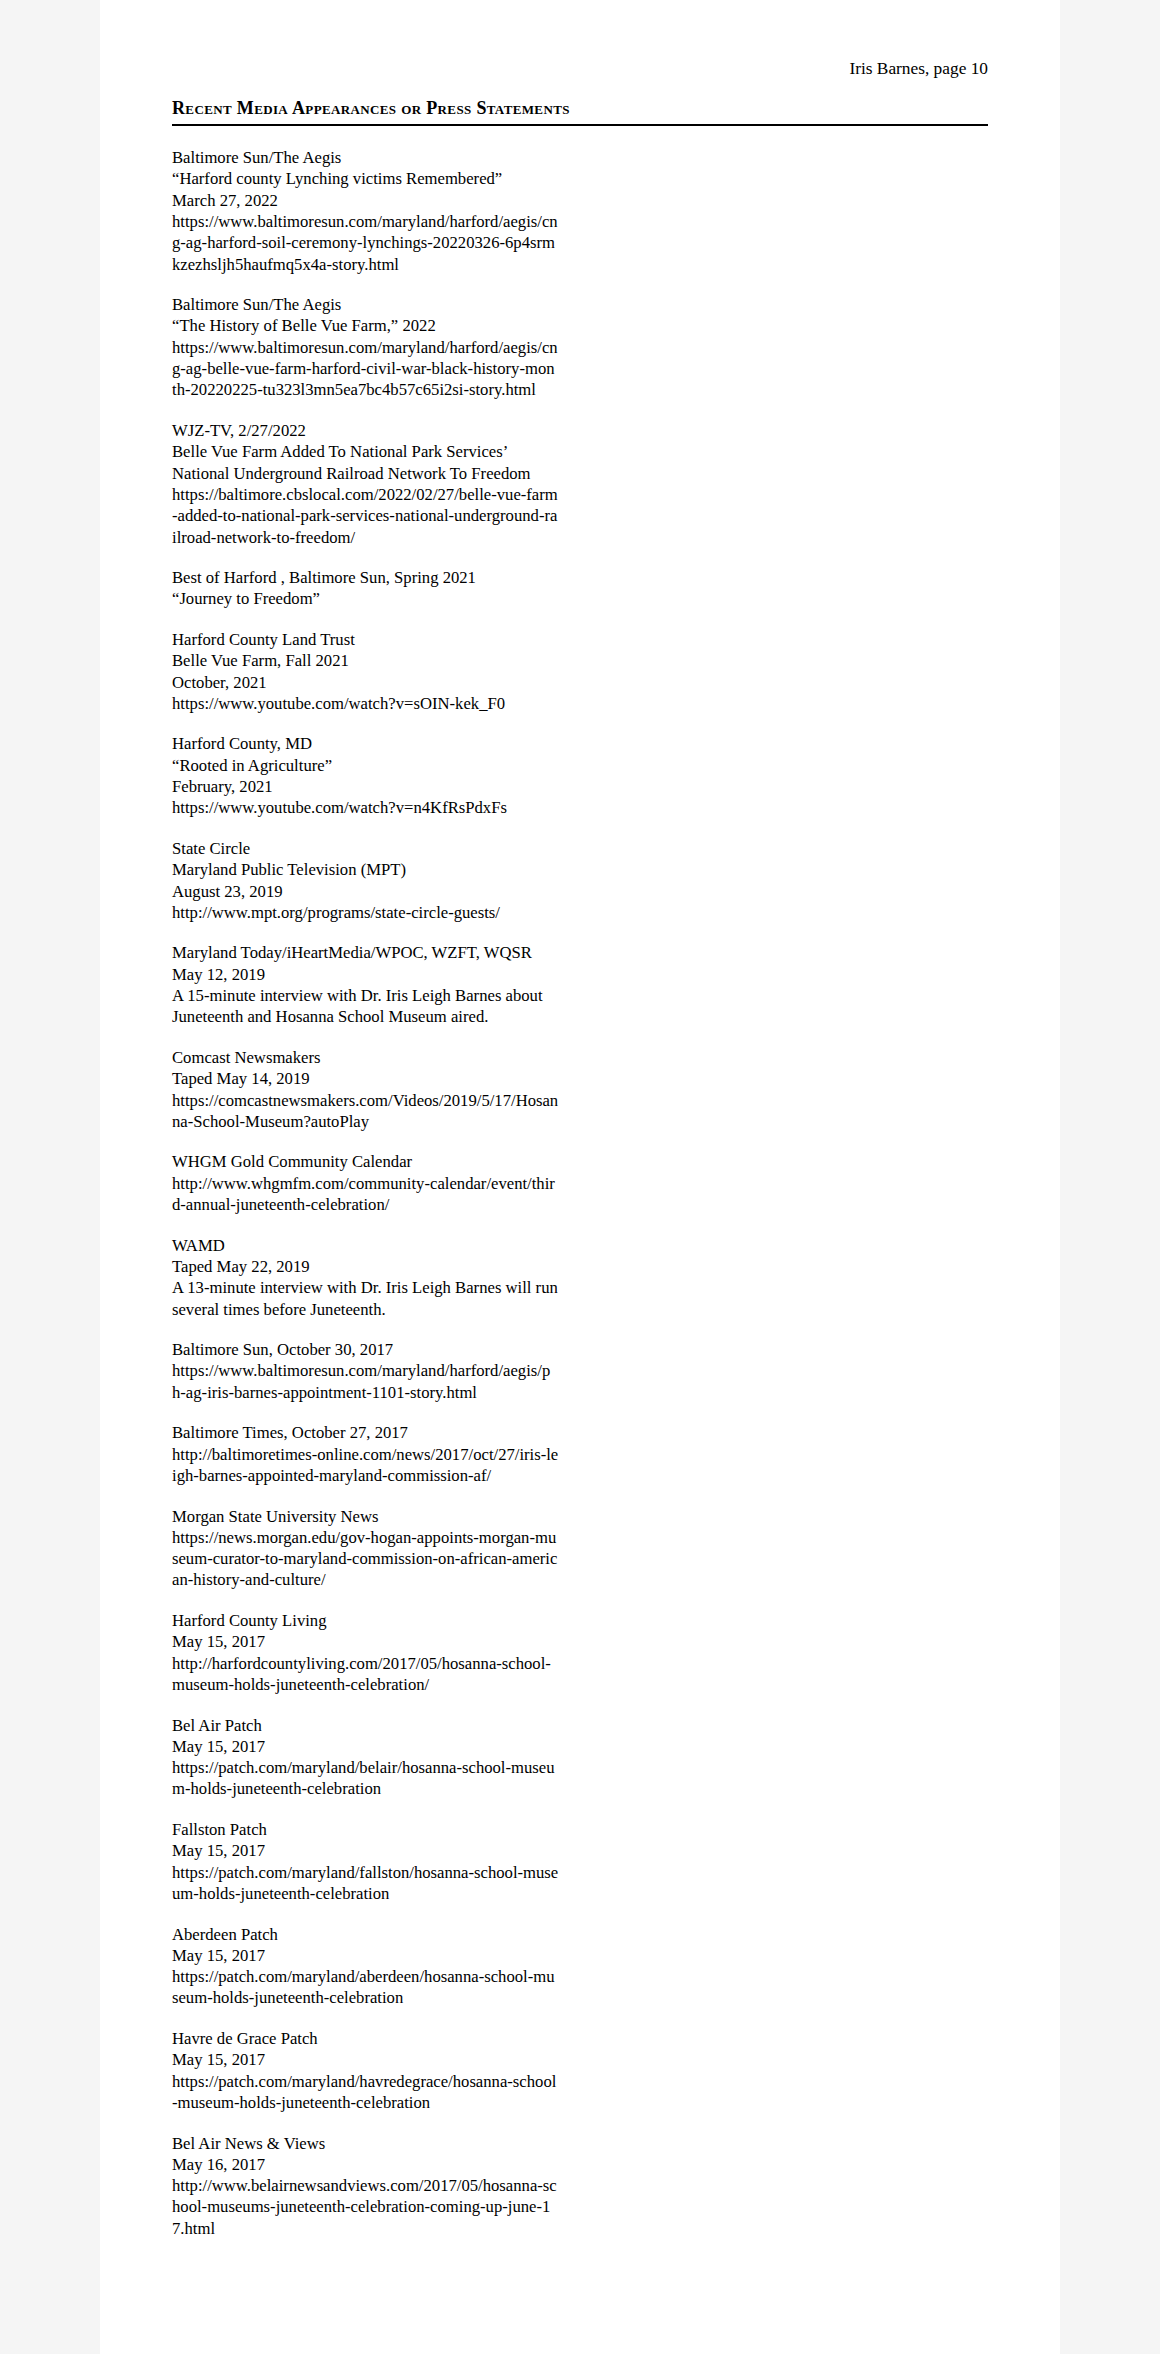Iris Barnes, page 10
Recent Media Appearances or Press Statements
Baltimore Sun/The Aegis
“Harford county Lynching victims Remembered”
March 27, 2022
https://www.baltimoresun.com/maryland/harford/aegis/cng-ag-harford-soil-ceremony-lynchings-20220326-6p4srmkzezhsljh5haufmq5x4a-story.html
Baltimore Sun/The Aegis
“The History of Belle Vue Farm,” 2022
https://www.baltimoresun.com/maryland/harford/aegis/cng-ag-belle-vue-farm-harford-civil-war-black-history-month-20220225-tu323l3mn5ea7bc4b57c65i2si-story.html
WJZ-TV, 2/27/2022
Belle Vue Farm Added To National Park Services’ National Underground Railroad Network To Freedom
https://baltimore.cbslocal.com/2022/02/27/belle-vue-farm-added-to-national-park-services-national-underground-railroad-network-to-freedom/
Best of Harford , Baltimore Sun, Spring 2021
“Journey to Freedom”
Harford County Land Trust
Belle Vue Farm, Fall 2021
October, 2021
https://www.youtube.com/watch?v=sOIN-kek_F0
Harford County, MD
“Rooted in Agriculture”
February, 2021
https://www.youtube.com/watch?v=n4KfRsPdxFs
State Circle
Maryland Public Television (MPT)
August 23, 2019
http://www.mpt.org/programs/state-circle-guests/
Maryland Today/iHeartMedia/WPOC, WZFT, WQSR
May 12, 2019
A 15-minute interview with Dr. Iris Leigh Barnes about Juneteenth and Hosanna School Museum aired.
Comcast Newsmakers
Taped May 14, 2019
https://comcastnewsmakers.com/Videos/2019/5/17/Hosanna-School-Museum?autoPlay
WHGM Gold Community Calendar
http://www.whgmfm.com/community-calendar/event/third-annual-juneteenth-celebration/
WAMD
Taped May 22, 2019
A 13-minute interview with Dr. Iris Leigh Barnes will run several times before Juneteenth.
Baltimore Sun, October 30, 2017
https://www.baltimoresun.com/maryland/harford/aegis/ph-ag-iris-barnes-appointment-1101-story.html
Baltimore Times, October 27, 2017
http://baltimoretimes-online.com/news/2017/oct/27/iris-leigh-barnes-appointed-maryland-commission-af/
Morgan State University News
https://news.morgan.edu/gov-hogan-appoints-morgan-museum-curator-to-maryland-commission-on-african-american-history-and-culture/
Harford County Living
May 15, 2017
http://harfordcountyliving.com/2017/05/hosanna-school-museum-holds-juneteenth-celebration/
Bel Air Patch
May 15, 2017
https://patch.com/maryland/belair/hosanna-school-museum-holds-juneteenth-celebration
Fallston Patch
May 15, 2017
https://patch.com/maryland/fallston/hosanna-school-museum-holds-juneteenth-celebration
Aberdeen Patch
May 15, 2017
https://patch.com/maryland/aberdeen/hosanna-school-museum-holds-juneteenth-celebration
Havre de Grace Patch
May 15, 2017
https://patch.com/maryland/havredegrace/hosanna-school-museum-holds-juneteenth-celebration
Bel Air News & Views
May 16, 2017
http://www.belairnewsandviews.com/2017/05/hosanna-school-museums-juneteenth-celebration-coming-up-june-17.html